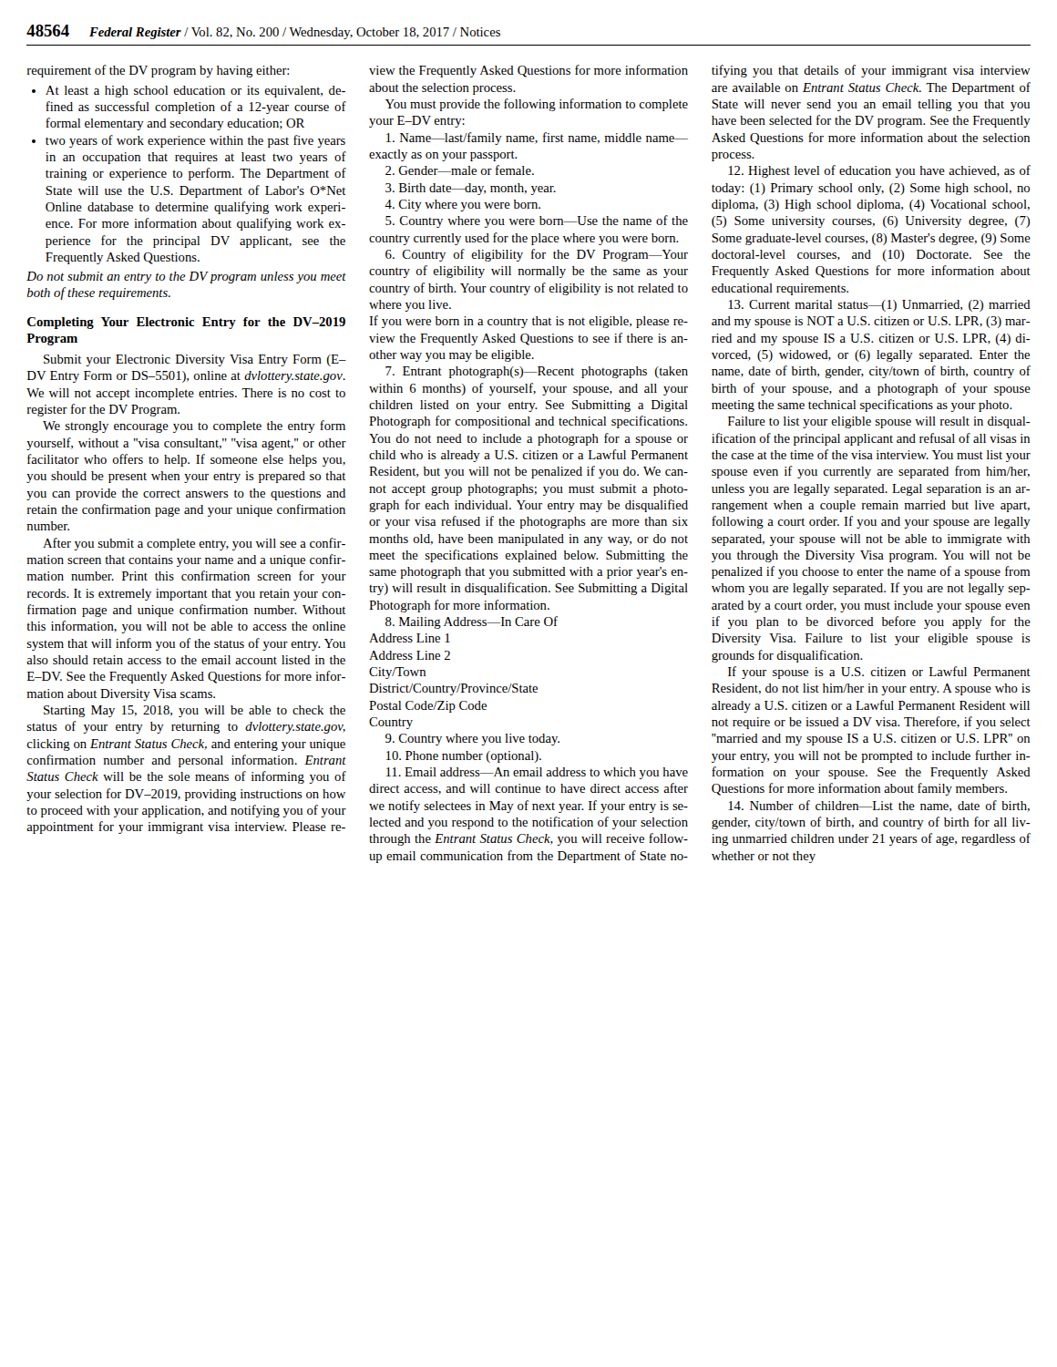48564 Federal Register / Vol. 82, No. 200 / Wednesday, October 18, 2017 / Notices
requirement of the DV program by having either:
At least a high school education or its equivalent, defined as successful completion of a 12-year course of formal elementary and secondary education; OR
two years of work experience within the past five years in an occupation that requires at least two years of training or experience to perform. The Department of State will use the U.S. Department of Labor's O*Net Online database to determine qualifying work experience. For more information about qualifying work experience for the principal DV applicant, see the Frequently Asked Questions.
Do not submit an entry to the DV program unless you meet both of these requirements.
Completing Your Electronic Entry for the DV–2019 Program
Submit your Electronic Diversity Visa Entry Form (E–DV Entry Form or DS–5501), online at dvlottery.state.gov. We will not accept incomplete entries. There is no cost to register for the DV Program.
We strongly encourage you to complete the entry form yourself, without a ''visa consultant,'' ''visa agent,'' or other facilitator who offers to help. If someone else helps you, you should be present when your entry is prepared so that you can provide the correct answers to the questions and retain the confirmation page and your unique confirmation number.
After you submit a complete entry, you will see a confirmation screen that contains your name and a unique confirmation number. Print this confirmation screen for your records. It is extremely important that you retain your confirmation page and unique confirmation number. Without this information, you will not be able to access the online system that will inform you of the status of your entry. You also should retain access to the email account listed in the E–DV. See the Frequently Asked Questions for more information about Diversity Visa scams.
Starting May 15, 2018, you will be able to check the status of your entry by returning to dvlottery.state.gov, clicking on Entrant Status Check, and entering your unique confirmation number and personal information. Entrant Status Check will be the sole means of informing you of your selection for DV–2019, providing instructions on how to proceed with your application, and notifying you of your appointment for your immigrant visa interview. Please review the Frequently Asked Questions for more information about the selection process.
You must provide the following information to complete your E–DV entry:
1. Name—last/family name, first name, middle name—exactly as on your passport.
2. Gender—male or female.
3. Birth date—day, month, year.
4. City where you were born.
5. Country where you were born—Use the name of the country currently used for the place where you were born.
6. Country of eligibility for the DV Program—Your country of eligibility will normally be the same as your country of birth. Your country of eligibility is not related to where you live.
If you were born in a country that is not eligible, please review the Frequently Asked Questions to see if there is another way you may be eligible.
7. Entrant photograph(s)—Recent photographs (taken within 6 months) of yourself, your spouse, and all your children listed on your entry. See Submitting a Digital Photograph for compositional and technical specifications. You do not need to include a photograph for a spouse or child who is already a U.S. citizen or a Lawful Permanent Resident, but you will not be penalized if you do. We cannot accept group photographs; you must submit a photograph for each individual. Your entry may be disqualified or your visa refused if the photographs are more than six months old, have been manipulated in any way, or do not meet the specifications explained below. Submitting the same photograph that you submitted with a prior year's entry) will result in disqualification. See Submitting a Digital Photograph for more information.
8. Mailing Address—In Care Of
Address Line 1
Address Line 2
City/Town
District/Country/Province/State
Postal Code/Zip Code
Country
9. Country where you live today.
10. Phone number (optional).
11. Email address—An email address to which you have direct access, and will continue to have direct access after we notify selectees in May of next year. If your entry is selected and you respond to the notification of your selection through the Entrant Status Check, you will receive follow-up email communication from the Department of State notifying you that details of your immigrant visa interview are available on Entrant Status Check. The Department of State will never send you an email telling you that you have been selected for the DV program. See the Frequently Asked Questions for more information about the selection process.
12. Highest level of education you have achieved, as of today: (1) Primary school only, (2) Some high school, no diploma, (3) High school diploma, (4) Vocational school, (5) Some university courses, (6) University degree, (7) Some graduate-level courses, (8) Master's degree, (9) Some doctoral-level courses, and (10) Doctorate. See the Frequently Asked Questions for more information about educational requirements.
13. Current marital status—(1) Unmarried, (2) married and my spouse is NOT a U.S. citizen or U.S. LPR, (3) married and my spouse IS a U.S. citizen or U.S. LPR, (4) divorced, (5) widowed, or (6) legally separated. Enter the name, date of birth, gender, city/town of birth, country of birth of your spouse, and a photograph of your spouse meeting the same technical specifications as your photo.
Failure to list your eligible spouse will result in disqualification of the principal applicant and refusal of all visas in the case at the time of the visa interview. You must list your spouse even if you currently are separated from him/her, unless you are legally separated. Legal separation is an arrangement when a couple remain married but live apart, following a court order. If you and your spouse are legally separated, your spouse will not be able to immigrate with you through the Diversity Visa program. You will not be penalized if you choose to enter the name of a spouse from whom you are legally separated. If you are not legally separated by a court order, you must include your spouse even if you plan to be divorced before you apply for the Diversity Visa. Failure to list your eligible spouse is grounds for disqualification.
If your spouse is a U.S. citizen or Lawful Permanent Resident, do not list him/her in your entry. A spouse who is already a U.S. citizen or a Lawful Permanent Resident will not require or be issued a DV visa. Therefore, if you select ''married and my spouse IS a U.S. citizen or U.S. LPR'' on your entry, you will not be prompted to include further information on your spouse. See the Frequently Asked Questions for more information about family members.
14. Number of children—List the name, date of birth, gender, city/town of birth, and country of birth for all living unmarried children under 21 years of age, regardless of whether or not they